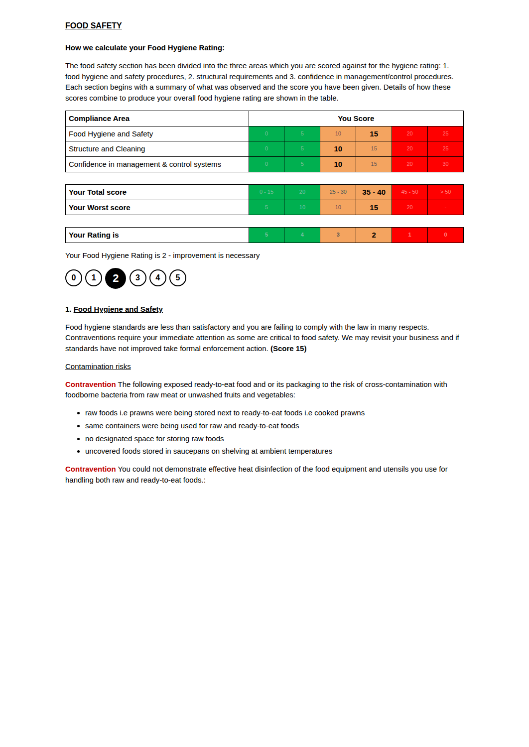FOOD SAFETY
How we calculate your Food Hygiene Rating:
The food safety section has been divided into the three areas which you are scored against for the hygiene rating: 1. food hygiene and safety procedures, 2. structural requirements and 3. confidence in management/control procedures. Each section begins with a summary of what was observed and the score you have been given. Details of how these scores combine to produce your overall food hygiene rating are shown in the table.
| Compliance Area | You Score |
| --- | --- |
| Food Hygiene and Safety | 0 | 5 | 10 | 15 | 20 | 25 |
| Structure and Cleaning | 0 | 5 | 10 | 15 | 20 | 25 |
| Confidence in management & control systems | 0 | 5 | 10 | 15 | 20 | 30 |
| Your Total score | 0 - 15 | 20 | 25 - 30 | 35 - 40 | 45 - 50 | > 50 |
| Your Worst score | 5 | 10 | 10 | 15 | 20 | - |
| Your Rating is | 5 | 4 | 3 | 2 | 1 | 0 |
Your Food Hygiene Rating is 2 - improvement is necessary
0 1 2 3 4 5
1. Food Hygiene and Safety
Food hygiene standards are less than satisfactory and you are failing to comply with the law in many respects. Contraventions require your immediate attention as some are critical to food safety. We may revisit your business and if standards have not improved take formal enforcement action. (Score 15)
Contamination risks
Contravention The following exposed ready-to-eat food and or its packaging to the risk of cross-contamination with foodborne bacteria from raw meat or unwashed fruits and vegetables:
raw foods i.e prawns were being stored next to ready-to-eat foods i.e cooked prawns
same containers were being used for raw and ready-to-eat foods
no designated space for storing raw foods
uncovered foods stored in saucepans on shelving at ambient temperatures
Contravention You could not demonstrate effective heat disinfection of the food equipment and utensils you use for handling both raw and ready-to-eat foods.: